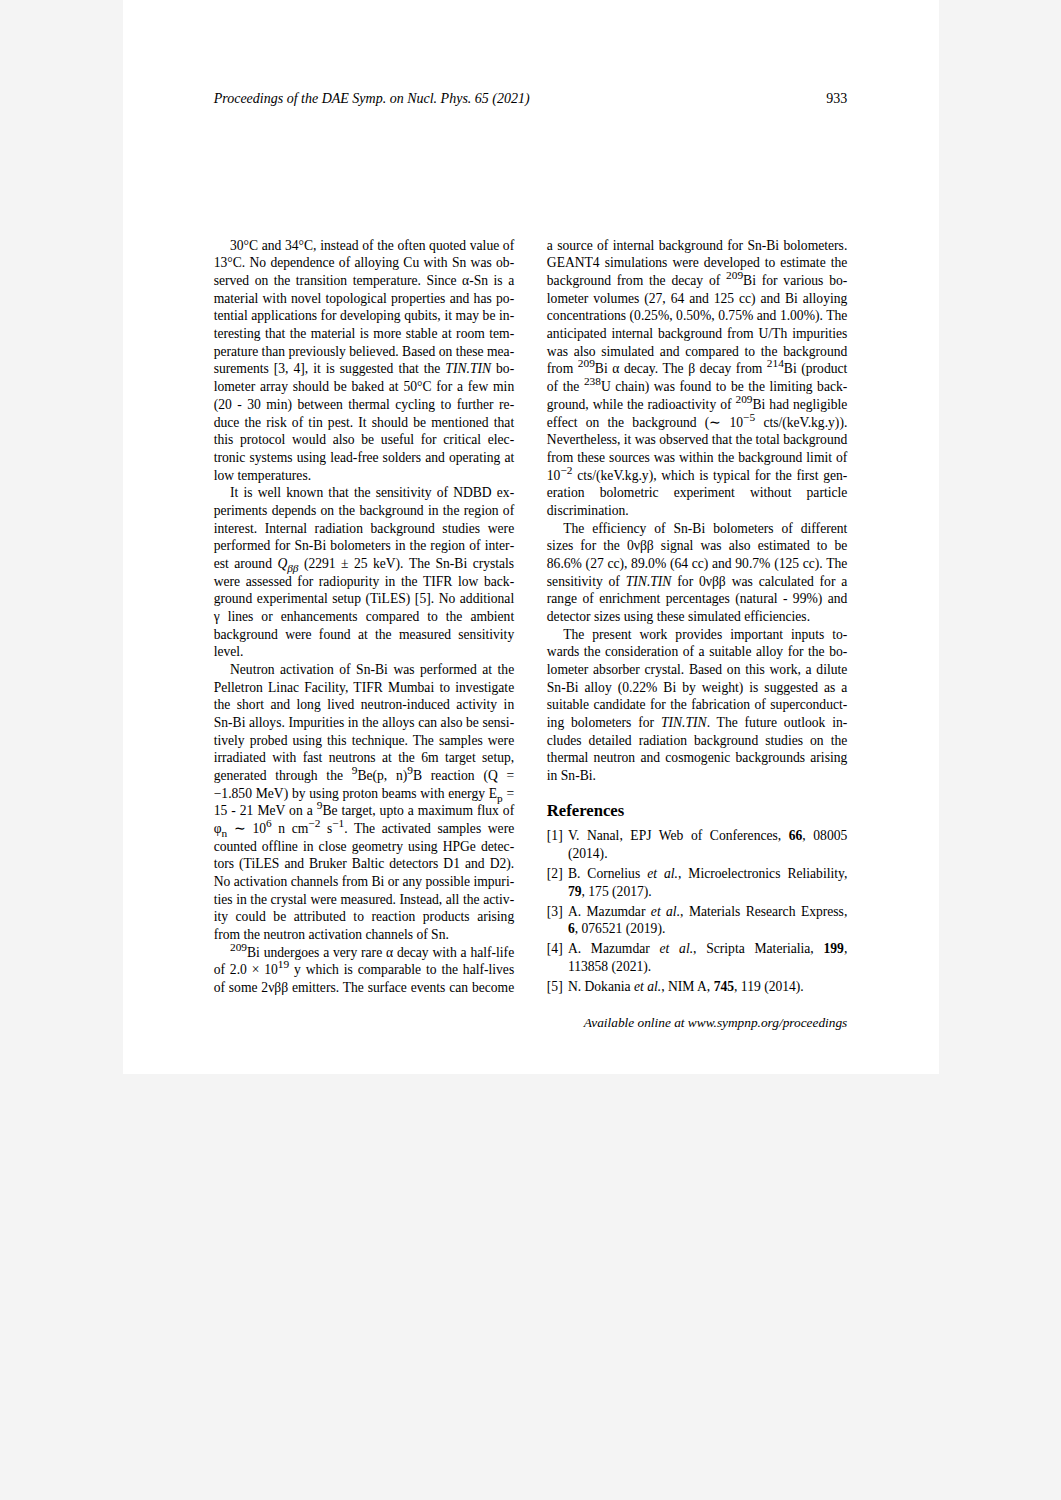Proceedings of the DAE Symp. on Nucl. Phys. 65 (2021) 933
30°C and 34°C, instead of the often quoted value of 13°C. No dependence of alloying Cu with Sn was observed on the transition temperature. Since α-Sn is a material with novel topological properties and has potential applications for developing qubits, it may be interesting that the material is more stable at room temperature than previously believed. Based on these measurements [3, 4], it is suggested that the TIN.TIN bolometer array should be baked at 50°C for a few min (20 - 30 min) between thermal cycling to further reduce the risk of tin pest. It should be mentioned that this protocol would also be useful for critical electronic systems using lead-free solders and operating at low temperatures.
It is well known that the sensitivity of NDBD experiments depends on the background in the region of interest. Internal radiation background studies were performed for Sn-Bi bolometers in the region of interest around Qββ (2291 ± 25 keV). The Sn-Bi crystals were assessed for radiopurity in the TIFR low background experimental setup (TiLES) [5]. No additional γ lines or enhancements compared to the ambient background were found at the measured sensitivity level.
Neutron activation of Sn-Bi was performed at the Pelletron Linac Facility, TIFR Mumbai to investigate the short and long lived neutron-induced activity in Sn-Bi alloys. Impurities in the alloys can also be sensitively probed using this technique. The samples were irradiated with fast neutrons at the 6m target setup, generated through the 9Be(p, n)9B reaction (Q = −1.850 MeV) by using proton beams with energy Ep = 15 - 21 MeV on a 9Be target, upto a maximum flux of φn ∼ 106 n cm−2 s−1. The activated samples were counted offline in close geometry using HPGe detectors (TiLES and Bruker Baltic detectors D1 and D2). No activation channels from Bi or any possible impurities in the crystal were measured. Instead, all the activity could be attributed to reaction products arising from the neutron activation channels of Sn.
209Bi undergoes a very rare α decay with a half-life of 2.0 × 1019 y which is comparable to the half-lives of some 2νββ emitters. The surface events can become a source of internal background for Sn-Bi bolometers. GEANT4 simulations were developed to estimate the background from the decay of 209Bi for various bolometer volumes (27, 64 and 125 cc) and Bi alloying concentrations (0.25%, 0.50%, 0.75% and 1.00%). The anticipated internal background from U/Th impurities was also simulated and compared to the background from 209Bi α decay. The β decay from 214Bi (product of the 238U chain) was found to be the limiting background, while the radioactivity of 209Bi had negligible effect on the background (∼ 10−5 cts/(keV.kg.y)). Nevertheless, it was observed that the total background from these sources was within the background limit of 10−2 cts/(keV.kg.y), which is typical for the first generation bolometric experiment without particle discrimination.
The efficiency of Sn-Bi bolometers of different sizes for the 0νββ signal was also estimated to be 86.6% (27 cc), 89.0% (64 cc) and 90.7% (125 cc). The sensitivity of TIN.TIN for 0νββ was calculated for a range of enrichment percentages (natural - 99%) and detector sizes using these simulated efficiencies.
The present work provides important inputs towards the consideration of a suitable alloy for the bolometer absorber crystal. Based on this work, a dilute Sn-Bi alloy (0.22% Bi by weight) is suggested as a suitable candidate for the fabrication of superconducting bolometers for TIN.TIN. The future outlook includes detailed radiation background studies on the thermal neutron and cosmogenic backgrounds arising in Sn-Bi.
References
[1] V. Nanal, EPJ Web of Conferences, 66, 08005 (2014).
[2] B. Cornelius et al., Microelectronics Reliability, 79, 175 (2017).
[3] A. Mazumdar et al., Materials Research Express, 6, 076521 (2019).
[4] A. Mazumdar et al., Scripta Materialia, 199, 113858 (2021).
[5] N. Dokania et al., NIM A, 745, 119 (2014).
Available online at www.sympnp.org/proceedings